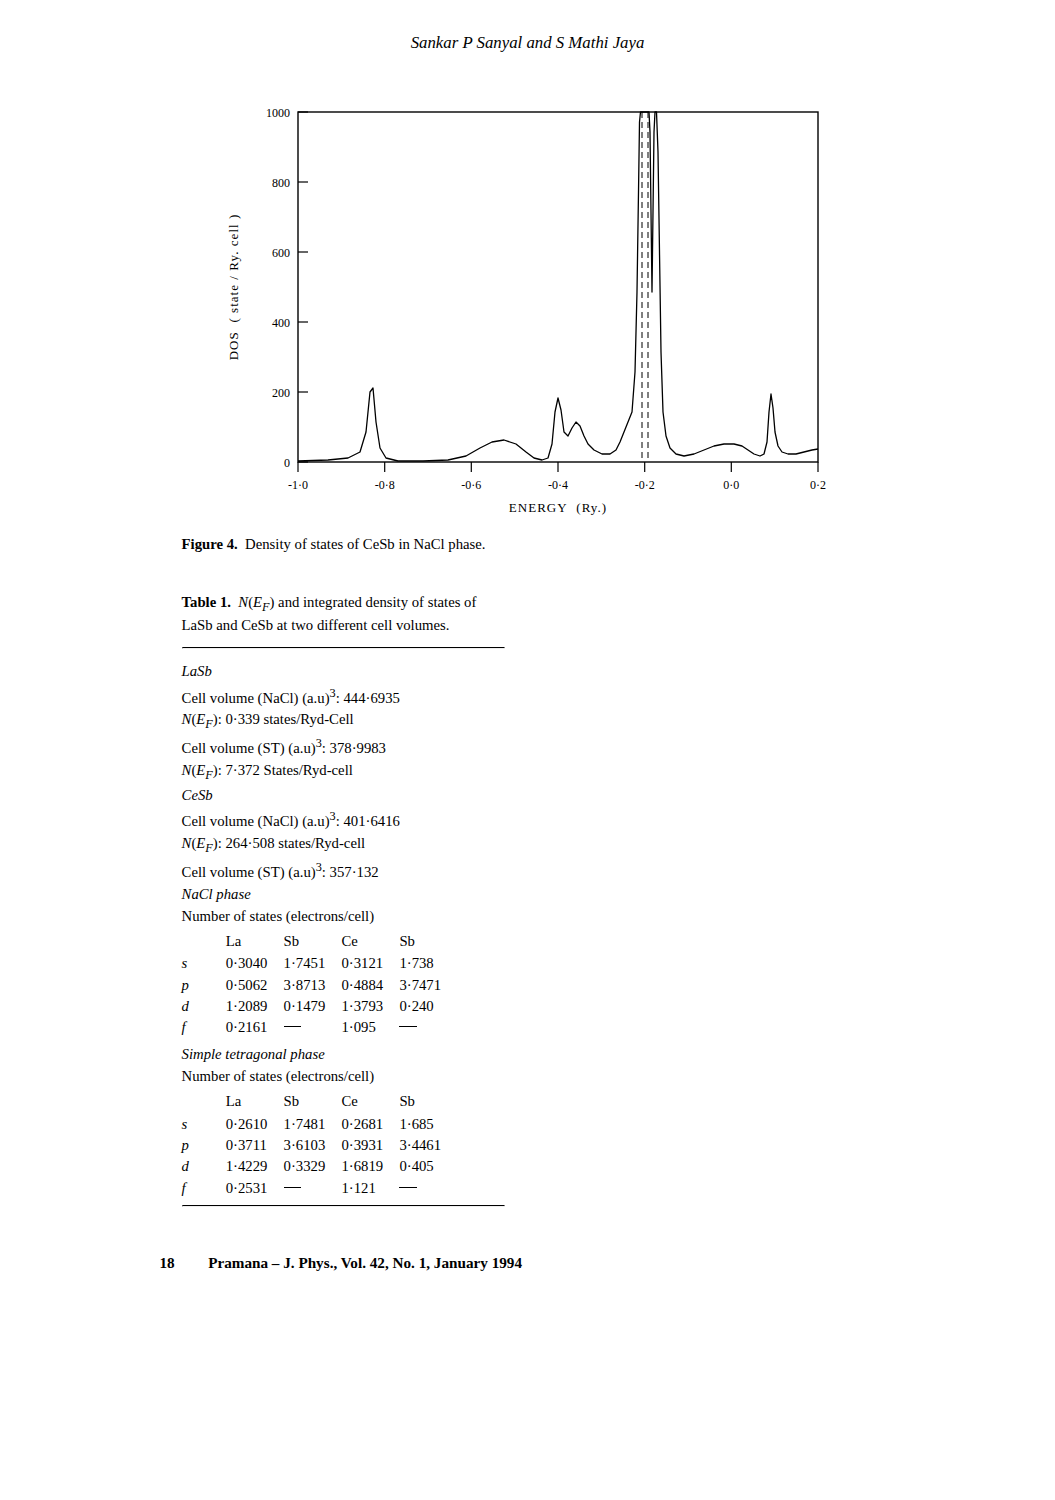Sankar P Sanyal and S Mathi Jaya
1000 800 600 400 200 0 -1·0 -0·8 -0·6 -0·4 -0·2 0·0 0·2 ENERGY (Ry.) DOS ( state / Ry. cell )
Figure 4. Density of states of CeSb in NaCl phase.
Table 1. N(EF) and integrated density of states of LaSb and CeSb at two different cell volumes.
LaSb
Cell volume (NaCl) (a.u)3: 444·6935
N(EF): 0·339 states/Ryd-Cell
Cell volume (ST) (a.u)3: 378·9983
N(EF): 7·372 States/Ryd-cell
CeSb
Cell volume (NaCl) (a.u)3: 401·6416
N(EF): 264·508 states/Ryd-cell
Cell volume (ST) (a.u)3: 357·132
NaCl phase
Number of states (electrons/cell)
| | La | Sb | Ce | Sb |
| --- | --- | --- | --- | --- |
| s | 0·3040 | 1·7451 | 0·3121 | 1·738 |
| p | 0·5062 | 3·8713 | 0·4884 | 3·7471 |
| d | 1·2089 | 0·1479 | 1·3793 | 0·240 |
| f | 0·2161 | | 1·095 | |
Simple tetragonal phase
Number of states (electrons/cell)
| | La | Sb | Ce | Sb |
| --- | --- | --- | --- | --- |
| s | 0·2610 | 1·7481 | 0·2681 | 1·685 |
| p | 0·3711 | 3·6103 | 0·3931 | 3·4461 |
| d | 1·4229 | 0·3329 | 1·6819 | 0·405 |
| f | 0·2531 | | 1·121 | |
18 Pramana – J. Phys., Vol. 42, No. 1, January 1994